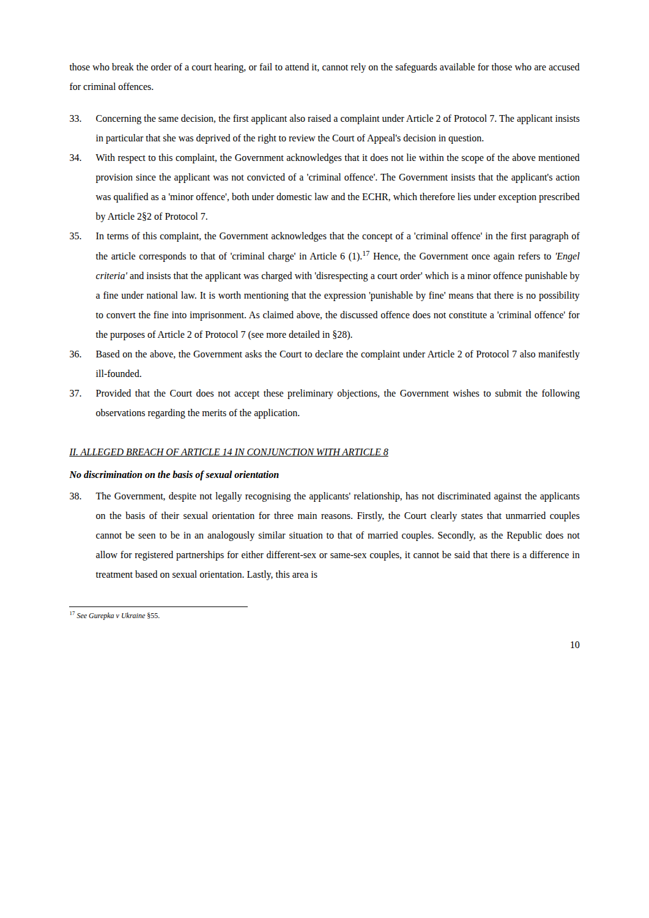those who break the order of a court hearing, or fail to attend it, cannot rely on the safeguards available for those who are accused for criminal offences.
33. Concerning the same decision, the first applicant also raised a complaint under Article 2 of Protocol 7. The applicant insists in particular that she was deprived of the right to review the Court of Appeal's decision in question.
34. With respect to this complaint, the Government acknowledges that it does not lie within the scope of the above mentioned provision since the applicant was not convicted of a 'criminal offence'. The Government insists that the applicant's action was qualified as a 'minor offence', both under domestic law and the ECHR, which therefore lies under exception prescribed by Article 2§2 of Protocol 7.
35. In terms of this complaint, the Government acknowledges that the concept of a 'criminal offence' in the first paragraph of the article corresponds to that of 'criminal charge' in Article 6 (1).17 Hence, the Government once again refers to 'Engel criteria' and insists that the applicant was charged with 'disrespecting a court order' which is a minor offence punishable by a fine under national law. It is worth mentioning that the expression 'punishable by fine' means that there is no possibility to convert the fine into imprisonment. As claimed above, the discussed offence does not constitute a 'criminal offence' for the purposes of Article 2 of Protocol 7 (see more detailed in §28).
36. Based on the above, the Government asks the Court to declare the complaint under Article 2 of Protocol 7 also manifestly ill-founded.
37. Provided that the Court does not accept these preliminary objections, the Government wishes to submit the following observations regarding the merits of the application.
II. ALLEGED BREACH OF ARTICLE 14 IN CONJUNCTION WITH ARTICLE 8
No discrimination on the basis of sexual orientation
38. The Government, despite not legally recognising the applicants' relationship, has not discriminated against the applicants on the basis of their sexual orientation for three main reasons. Firstly, the Court clearly states that unmarried couples cannot be seen to be in an analogously similar situation to that of married couples. Secondly, as the Republic does not allow for registered partnerships for either different-sex or same-sex couples, it cannot be said that there is a difference in treatment based on sexual orientation. Lastly, this area is
17 See Gurepka v Ukraine §55.
10